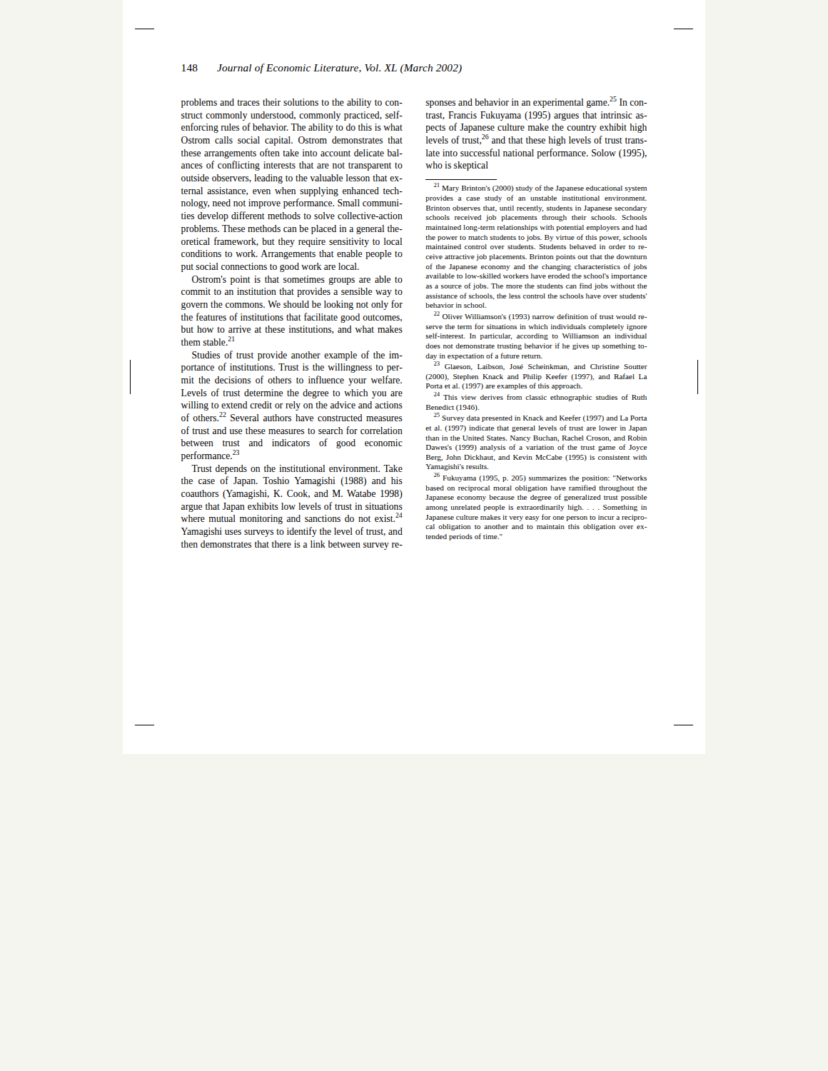148 Journal of Economic Literature, Vol. XL (March 2002)
problems and traces their solutions to the ability to construct commonly understood, commonly practiced, self-enforcing rules of behavior. The ability to do this is what Ostrom calls social capital. Ostrom demonstrates that these arrangements often take into account delicate balances of conflicting interests that are not transparent to outside observers, leading to the valuable lesson that external assistance, even when supplying enhanced technology, need not improve performance. Small communities develop different methods to solve collective-action problems. These methods can be placed in a general theoretical framework, but they require sensitivity to local conditions to work. Arrangements that enable people to put social connections to good work are local.
Ostrom's point is that sometimes groups are able to commit to an institution that provides a sensible way to govern the commons. We should be looking not only for the features of institutions that facilitate good outcomes, but how to arrive at these institutions, and what makes them stable.21
Studies of trust provide another example of the importance of institutions. Trust is the willingness to permit the decisions of others to influence your welfare. Levels of trust determine the degree to which you are willing to extend credit or rely on the advice and actions of others.22 Several authors have constructed measures of trust and use these measures to search for correlation between trust and indicators of good economic performance.23
Trust depends on the institutional environment. Take the case of Japan. Toshio Yamagishi (1988) and his coauthors (Yamagishi, K. Cook, and M. Watabe 1998) argue that Japan exhibits low levels of trust in situations where mutual monitoring and sanctions do not exist.24 Yamagishi uses surveys to identify the level of trust, and then demonstrates that there is a link between survey responses and behavior in an experimental game.25 In contrast, Francis Fukuyama (1995) argues that intrinsic aspects of Japanese culture make the country exhibit high levels of trust,26 and that these high levels of trust translate into successful national performance. Solow (1995), who is skeptical
21 Mary Brinton's (2000) study of the Japanese educational system provides a case study of an unstable institutional environment. Brinton observes that, until recently, students in Japanese secondary schools received job placements through their schools. Schools maintained long-term relationships with potential employers and had the power to match students to jobs. By virtue of this power, schools maintained control over students. Students behaved in order to receive attractive job placements. Brinton points out that the downturn of the Japanese economy and the changing characteristics of jobs available to low-skilled workers have eroded the school's importance as a source of jobs. The more the students can find jobs without the assistance of schools, the less control the schools have over students' behavior in school.
22 Oliver Williamson's (1993) narrow definition of trust would reserve the term for situations in which individuals completely ignore self-interest. In particular, according to Williamson an individual does not demonstrate trusting behavior if he gives up something today in expectation of a future return.
23 Glaeson, Laibson, José Scheinkman, and Christine Soutter (2000), Stephen Knack and Philip Keefer (1997), and Rafael La Porta et al. (1997) are examples of this approach.
24 This view derives from classic ethnographic studies of Ruth Benedict (1946).
25 Survey data presented in Knack and Keefer (1997) and La Porta et al. (1997) indicate that general levels of trust are lower in Japan than in the United States. Nancy Buchan, Rachel Croson, and Robin Dawes's (1999) analysis of a variation of the trust game of Joyce Berg, John Dickhaut, and Kevin McCabe (1995) is consistent with Yamagishi's results.
26 Fukuyama (1995, p. 205) summarizes the position: "Networks based on reciprocal moral obligation have ramified throughout the Japanese economy because the degree of generalized trust possible among unrelated people is extraordinarily high. . . . Something in Japanese culture makes it very easy for one person to incur a reciprocal obligation to another and to maintain this obligation over extended periods of time."